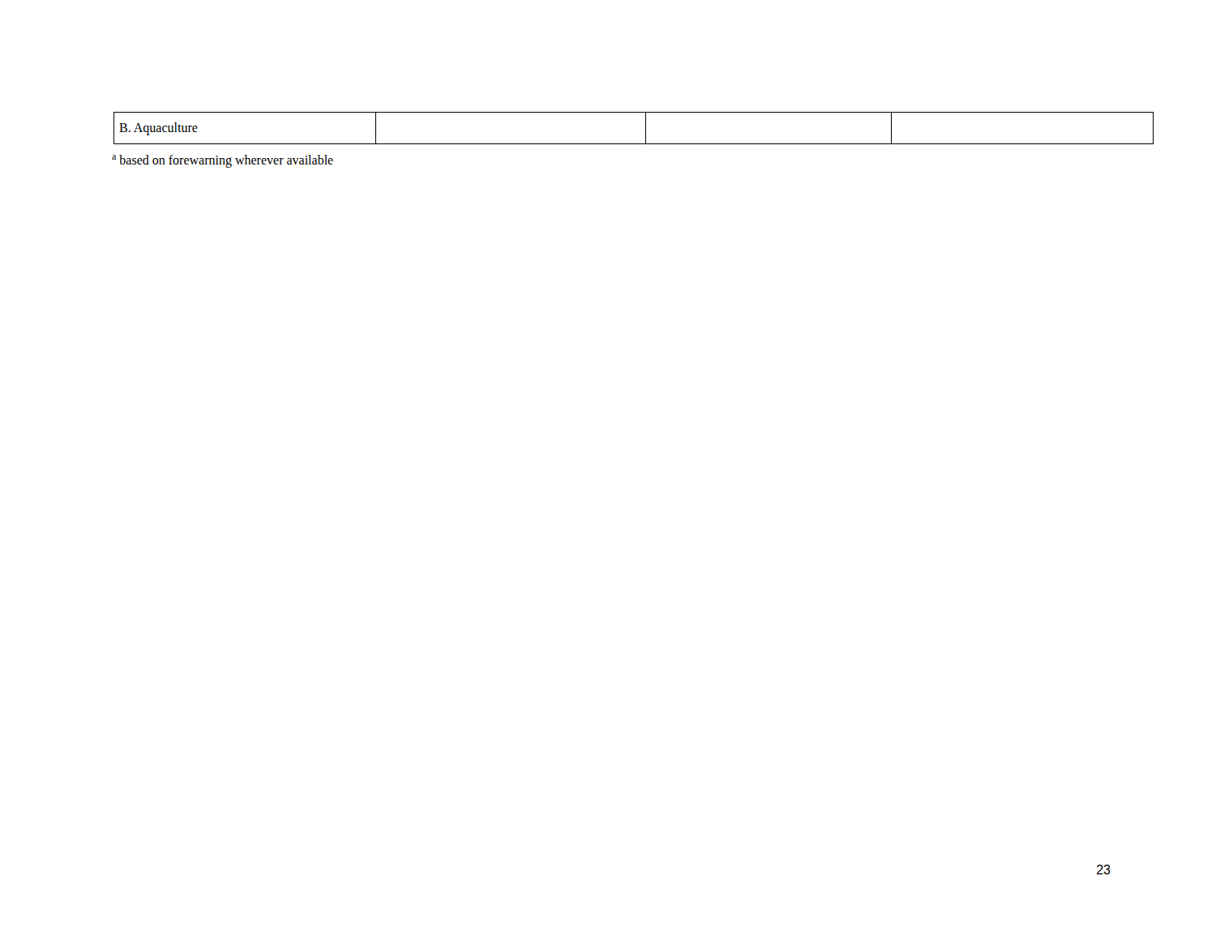| B. Aquaculture | | | |
a based on forewarning wherever available
23